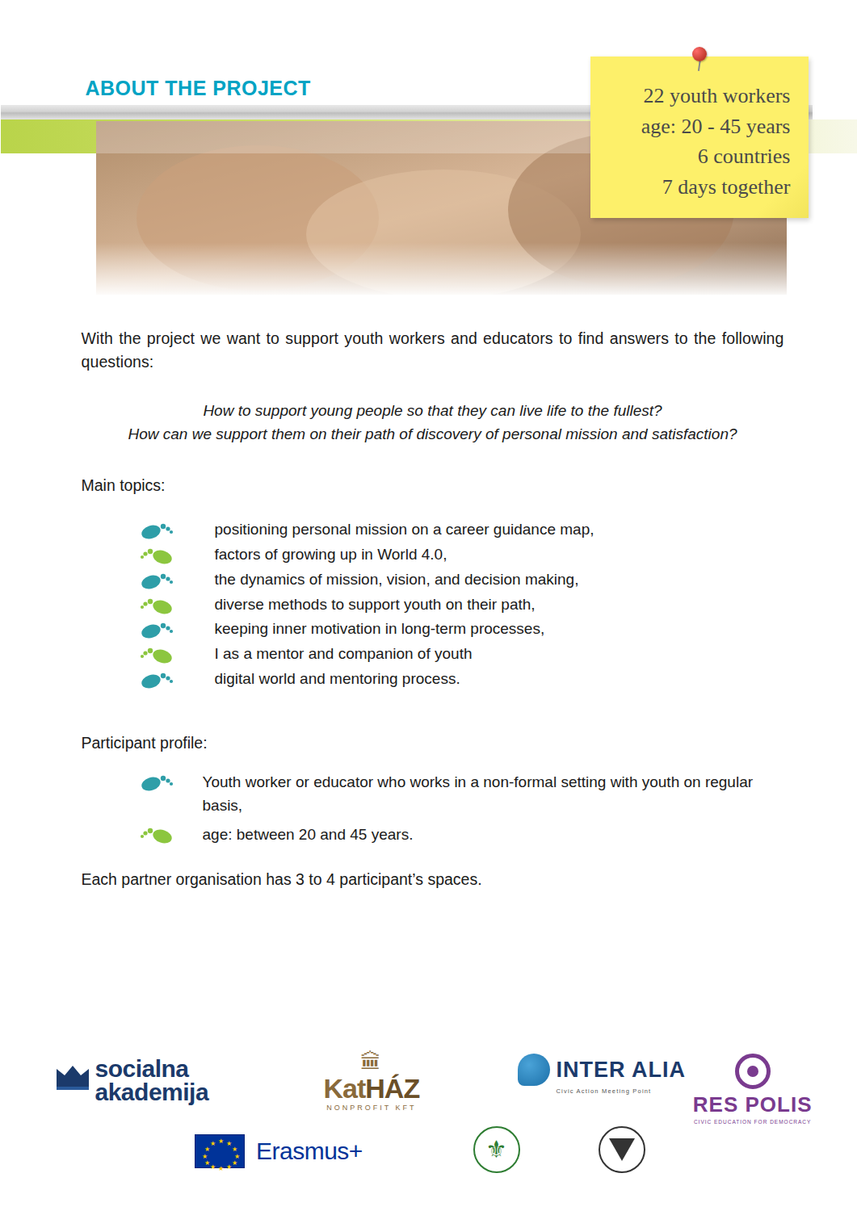ABOUT THE PROJECT
22 youth workers
age: 20 - 45 years
6 countries
7 days together
With the project we want to support youth workers and educators to find answers to the following questions:
How to support young people so that they can live life to the fullest?
How can we support them on their path of discovery of personal mission and satisfaction?
Main topics:
positioning personal mission on a career guidance map,
factors of growing up in World 4.0,
the dynamics of mission, vision, and decision making,
diverse methods to support youth on their path,
keeping inner motivation in long-term processes,
I as a mentor and companion of youth
digital world and mentoring process.
Participant profile:
Youth worker or educator who works in a non-formal setting with youth on regular basis,
age: between 20 and 45 years.
Each partner organisation has 3 to 4 participant’s spaces.
socialna
akademija
★ ★ ★ ★ ★ ★ ★ ★ ★ ★ ★ ★ Erasmus+
🏛
KatHÁZ
NONPROFIT KFT
INTER ALIA
Civic Action Meeting Point
RES POLIS
CIVIC EDUCATION FOR DEMOCRACY
⚜